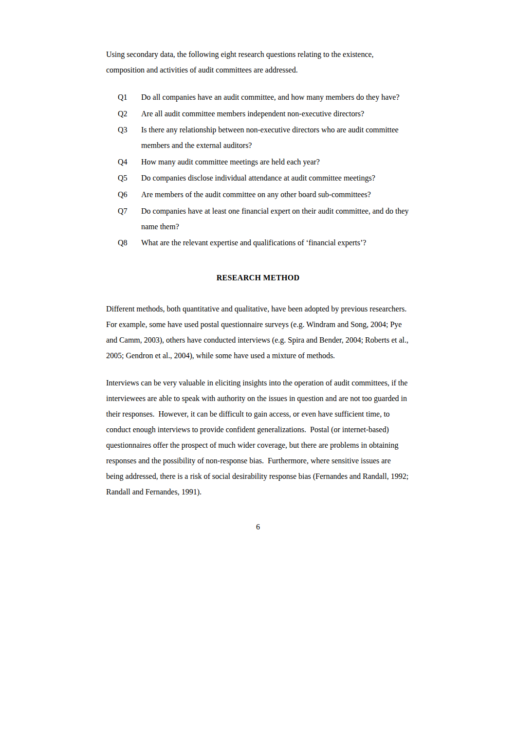Using secondary data, the following eight research questions relating to the existence, composition and activities of audit committees are addressed.
Q1 Do all companies have an audit committee, and how many members do they have?
Q2 Are all audit committee members independent non-executive directors?
Q3 Is there any relationship between non-executive directors who are audit committee members and the external auditors?
Q4 How many audit committee meetings are held each year?
Q5 Do companies disclose individual attendance at audit committee meetings?
Q6 Are members of the audit committee on any other board sub-committees?
Q7 Do companies have at least one financial expert on their audit committee, and do they name them?
Q8 What are the relevant expertise and qualifications of ‘financial experts’?
RESEARCH METHOD
Different methods, both quantitative and qualitative, have been adopted by previous researchers. For example, some have used postal questionnaire surveys (e.g. Windram and Song, 2004; Pye and Camm, 2003), others have conducted interviews (e.g. Spira and Bender, 2004; Roberts et al., 2005; Gendron et al., 2004), while some have used a mixture of methods.
Interviews can be very valuable in eliciting insights into the operation of audit committees, if the interviewees are able to speak with authority on the issues in question and are not too guarded in their responses. However, it can be difficult to gain access, or even have sufficient time, to conduct enough interviews to provide confident generalizations. Postal (or internet-based) questionnaires offer the prospect of much wider coverage, but there are problems in obtaining responses and the possibility of non-response bias. Furthermore, where sensitive issues are being addressed, there is a risk of social desirability response bias (Fernandes and Randall, 1992; Randall and Fernandes, 1991).
6